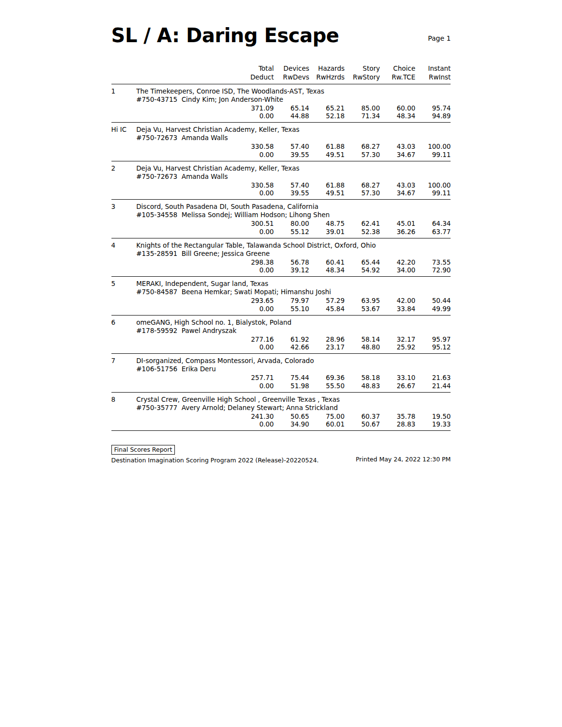SL / A: Daring Escape
Page 1
| | | Total | Devices | Hazards | Story | Choice | Instant |
| --- | --- | --- | --- | --- | --- | --- | --- |
| | | Deduct | RwDevs | RwHzrds | RwStory | Rw.TCE | RwInst |
| 1 | The Timekeepers, Conroe ISD, The Woodlands-AST, Texas |
| | #750-43715 Cindy Kim; Jon Anderson-White |
| | | 371.09 | 65.14 | 65.21 | 85.00 | 60.00 | 95.74 |
| | | 0.00 | 44.88 | 52.18 | 71.34 | 48.34 | 94.89 |
| Hi IC | Deja Vu, Harvest Christian Academy, Keller, Texas |
| | #750-72673 Amanda Walls |
| | | 330.58 | 57.40 | 61.88 | 68.27 | 43.03 | 100.00 |
| | | 0.00 | 39.55 | 49.51 | 57.30 | 34.67 | 99.11 |
| 2 | Deja Vu, Harvest Christian Academy, Keller, Texas |
| | #750-72673 Amanda Walls |
| | | 330.58 | 57.40 | 61.88 | 68.27 | 43.03 | 100.00 |
| | | 0.00 | 39.55 | 49.51 | 57.30 | 34.67 | 99.11 |
| 3 | Discord, South Pasadena DI, South Pasadena, California |
| | #105-34558 Melissa Sondej; William Hodson; Lihong Shen |
| | | 300.51 | 80.00 | 48.75 | 62.41 | 45.01 | 64.34 |
| | | 0.00 | 55.12 | 39.01 | 52.38 | 36.26 | 63.77 |
| 4 | Knights of the Rectangular Table, Talawanda School District, Oxford, Ohio |
| | #135-28591 Bill Greene; Jessica Greene |
| | | 298.38 | 56.78 | 60.41 | 65.44 | 42.20 | 73.55 |
| | | 0.00 | 39.12 | 48.34 | 54.92 | 34.00 | 72.90 |
| 5 | MERAKI, Independent, Sugar land, Texas |
| | #750-84587 Beena Hemkar; Swati Mopati; Himanshu Joshi |
| | | 293.65 | 79.97 | 57.29 | 63.95 | 42.00 | 50.44 |
| | | 0.00 | 55.10 | 45.84 | 53.67 | 33.84 | 49.99 |
| 6 | omeGANG, High School no. 1, Bialystok, Poland |
| | #178-59592 Pawel Andryszak |
| | | 277.16 | 61.92 | 28.96 | 58.14 | 32.17 | 95.97 |
| | | 0.00 | 42.66 | 23.17 | 48.80 | 25.92 | 95.12 |
| 7 | DI-sorganized, Compass Montessori, Arvada, Colorado |
| | #106-51756 Erika Deru |
| | | 257.71 | 75.44 | 69.36 | 58.18 | 33.10 | 21.63 |
| | | 0.00 | 51.98 | 55.50 | 48.83 | 26.67 | 21.44 |
| 8 | Crystal Crew, Greenville High School , Greenville Texas , Texas |
| | #750-35777 Avery Arnold; Delaney Stewart; Anna Strickland |
| | | 241.30 | 50.65 | 75.00 | 60.37 | 35.78 | 19.50 |
| | | 0.00 | 34.90 | 60.01 | 50.67 | 28.83 | 19.33 |
Final Scores Report
Destination Imagination Scoring Program 2022 (Release)-20220524.
Printed May 24, 2022 12:30 PM